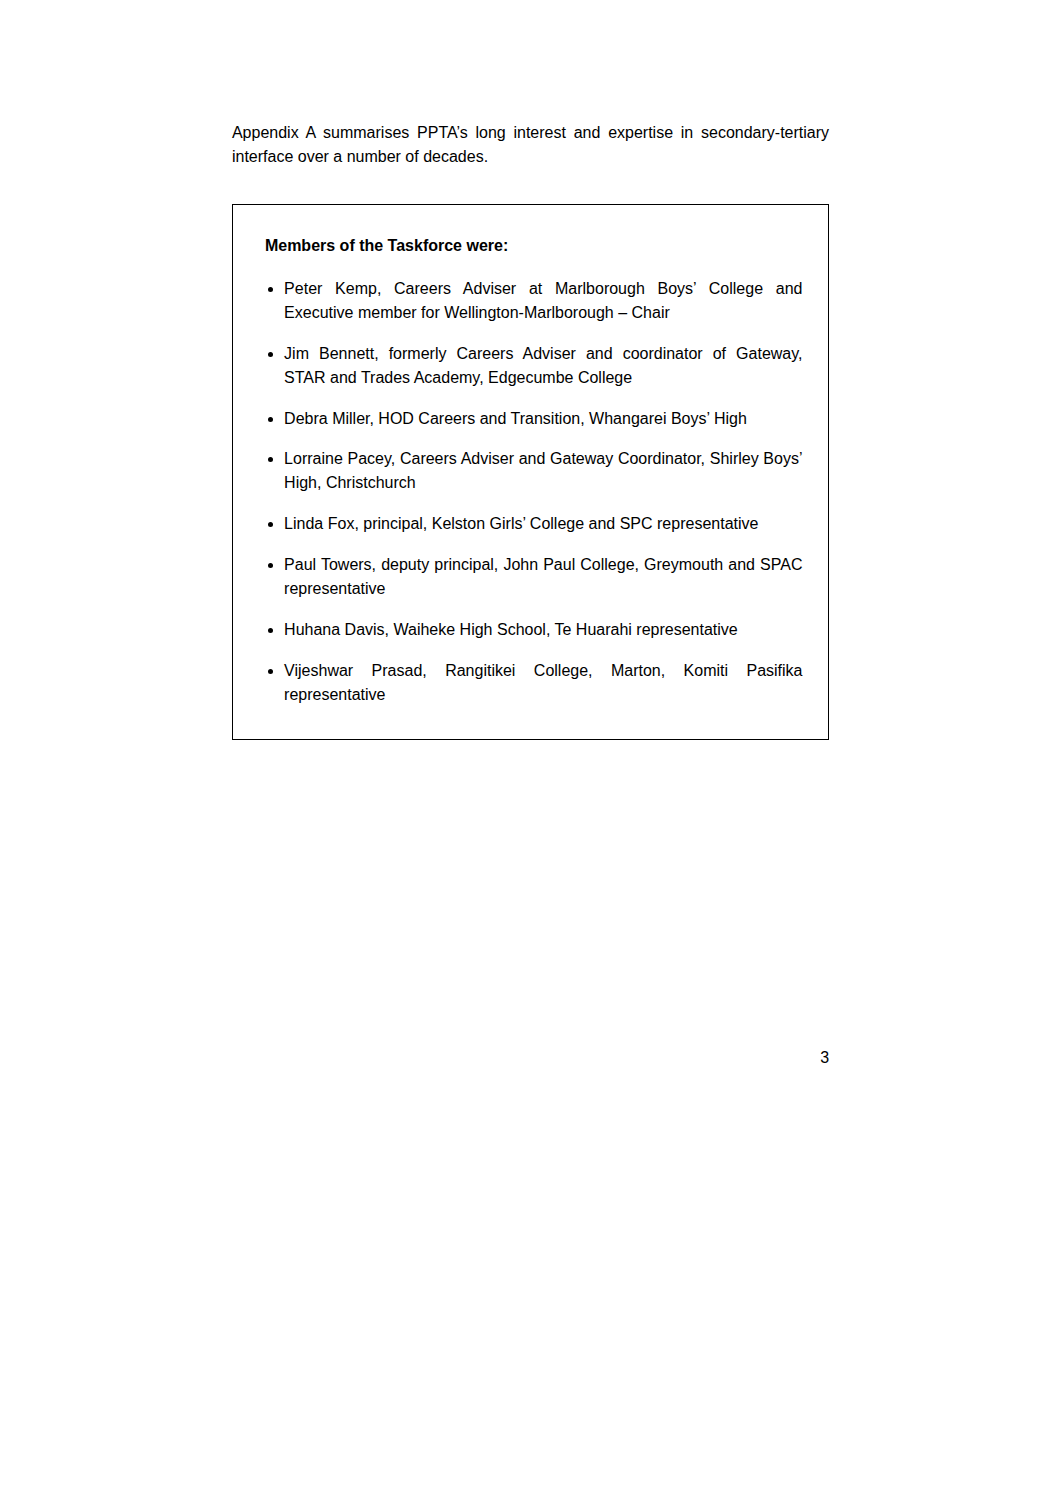Appendix A summarises PPTA’s long interest and expertise in secondary-tertiary interface over a number of decades.
Members of the Taskforce were:
Peter Kemp, Careers Adviser at Marlborough Boys’ College and Executive member for Wellington-Marlborough – Chair
Jim Bennett, formerly Careers Adviser and coordinator of Gateway, STAR and Trades Academy, Edgecumbe College
Debra Miller, HOD Careers and Transition, Whangarei Boys’ High
Lorraine Pacey, Careers Adviser and Gateway Coordinator, Shirley Boys’ High, Christchurch
Linda Fox, principal, Kelston Girls’ College and SPC representative
Paul Towers, deputy principal, John Paul College, Greymouth and SPAC representative
Huhana Davis, Waiheke High School, Te Huarahi representative
Vijeshwar Prasad, Rangitikei College, Marton, Komiti Pasifika representative
3